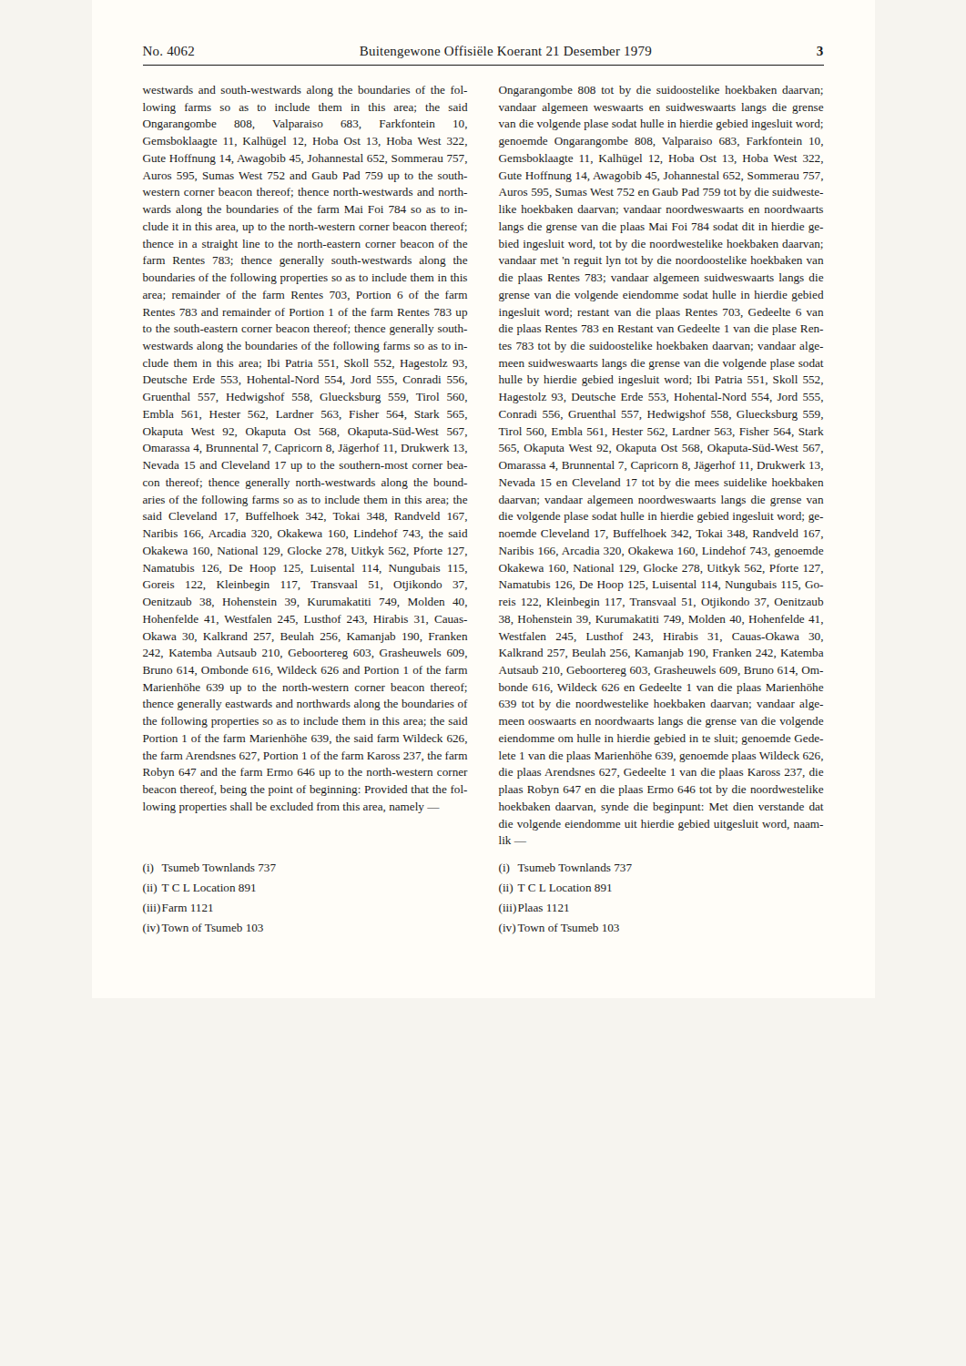No. 4062
Buitengewone Offisiële Koerant 21 Desember 1979
3
westwards and south-westwards along the boundaries of the following farms so as to include them in this area; the said Ongarangombe 808, Valparaiso 683, Farkfontein 10, Gemsboklaagte 11, Kalhügel 12, Hoba Ost 13, Hoba West 322, Gute Hoffnung 14, Awagobib 45, Johannestal 652, Sommerau 757, Auros 595, Sumas West 752 and Gaub Pad 759 up to the south-western corner beacon thereof; thence north-westwards and northwards along the boundaries of the farm Mai Foi 784 so as to include it in this area, up to the north-western corner beacon thereof; thence in a straight line to the north-eastern corner beacon of the farm Rentes 783; thence generally south-westwards along the boundaries of the following properties so as to include them in this area; remainder of the farm Rentes 703, Portion 6 of the farm Rentes 783 and remainder of Portion 1 of the farm Rentes 783 up to the south-eastern corner beacon thereof; thence generally south-westwards along the boundaries of the following farms so as to include them in this area; Ibi Patria 551, Skoll 552, Hagestolz 93, Deutsche Erde 553, Hohental-Nord 554, Jord 555, Conradi 556, Gruenthal 557, Hedwigshof 558, Gluecksburg 559, Tirol 560, Embla 561, Hester 562, Lardner 563, Fisher 564, Stark 565, Okaputa West 92, Okaputa Ost 568, Okaputa-Süd-West 567, Omarassa 4, Brunnental 7, Capricorn 8, Jägerhof 11, Drukwerk 13, Nevada 15 and Cleveland 17 up to the southern-most corner beacon thereof; thence generally north-westwards along the boundaries of the following farms so as to include them in this area; the said Cleveland 17, Buffelhoek 342, Tokai 348, Randveld 167, Naribis 166, Arcadia 320, Okakewa 160, Lindehof 743, the said Okakewa 160, National 129, Glocke 278, Uitkyk 562, Pforte 127, Namatubis 126, De Hoop 125, Luisental 114, Nungubais 115, Goreis 122, Kleinbegin 117, Transvaal 51, Otjikondo 37, Oenitzaub 38, Hohenstein 39, Kurumakatiti 749, Molden 40, Hohenfelde 41, Westfalen 245, Lusthof 243, Hirabis 31, Cauas-Okawa 30, Kalkrand 257, Beulah 256, Kamanjab 190, Franken 242, Katemba Autsaub 210, Geboortereg 603, Grasheuwels 609, Bruno 614, Ombonde 616, Wildeck 626 and Portion 1 of the farm Marienhöhe 639 up to the north-western corner beacon thereof; thence generally eastwards and northwards along the boundaries of the following properties so as to include them in this area; the said Portion 1 of the farm Marienhöhe 639, the said farm Wildeck 626, the farm Arendsnes 627, Portion 1 of the farm Kaross 237, the farm Robyn 647 and the farm Ermo 646 up to the north-western corner beacon thereof, being the point of beginning: Provided that the following properties shall be excluded from this area, namely —
(i) Tsumeb Townlands 737
(ii) T C L Location 891
(iii) Farm 1121
(iv) Town of Tsumeb 103
Ongarangombe 808 tot by die suidoostelike hoekbaken daarvan; vandaar algemeen weswaarts en suidweswaarts langs die grense van die volgende plase sodat hulle in hierdie gebied ingesluit word; genoemde Ongarangombe 808, Valparaiso 683, Farkfontein 10, Gemsboklaagte 11, Kalhügel 12, Hoba Ost 13, Hoba West 322, Gute Hoffnung 14, Awagobib 45, Johannestal 652, Sommerau 757, Auros 595, Sumas West 752 en Gaub Pad 759 tot by die suidwestelike hoekbaken daarvan; vandaar noordweswaarts en noordwaarts langs die grense van die plaas Mai Foi 784 sodat dit in hierdie gebied ingesluit word, tot by die noordwestelike hoekbaken daarvan; vandaar met 'n reguit lyn tot by die noordoostelike hoekbaken van die plaas Rentes 783; vandaar algemeen suidweswaarts langs die grense van die volgende eiendomme sodat hulle in hierdie gebied ingesluit word; restant van die plaas Rentes 703, Gedeelte 6 van die plaas Rentes 783 en Restant van Gedeelte 1 van die plase Rentes 783 tot by die suidoostelike hoekbaken daarvan; vandaar algemeen suidweswaarts langs die grense van die volgende plase sodat hulle by hierdie gebied ingesluit word; Ibi Patria 551, Skoll 552, Hagestolz 93, Deutsche Erde 553, Hohental-Nord 554, Jord 555, Conradi 556, Gruenthal 557, Hedwigshof 558, Gluecksburg 559, Tirol 560, Embla 561, Hester 562, Lardner 563, Fisher 564, Stark 565, Okaputa West 92, Okaputa Ost 568, Okaputa-Süd-West 567, Omarassa 4, Brunnental 7, Capricorn 8, Jägerhof 11, Drukwerk 13, Nevada 15 en Cleveland 17 tot by die mees suidelike hoekbaken daarvan; vandaar algemeen noordweswaarts langs die grense van die volgende plase sodat hulle in hierdie gebied ingesluit word; genoemde Cleveland 17, Buffelhoek 342, Tokai 348, Randveld 167, Naribis 166, Arcadia 320, Okakewa 160, Lindehof 743, genoemde Okakewa 160, National 129, Glocke 278, Uitkyk 562, Pforte 127, Namatubis 126, De Hoop 125, Luisental 114, Nungubais 115, Goreis 122, Kleinbegin 117, Transvaal 51, Otjikondo 37, Oenitzaub 38, Hohenstein 39, Kurumakatiti 749, Molden 40, Hohenfelde 41, Westfalen 245, Lusthof 243, Hirabis 31, Cauas-Okawa 30, Kalkrand 257, Beulah 256, Kamanjab 190, Franken 242, Katemba Autsaub 210, Geboortereg 603, Grasheuwels 609, Bruno 614, Ombonde 616, Wildeck 626 en Gedeelte 1 van die plaas Marienhöhe 639 tot by die noordwestelike hoekbaken daarvan; vandaar algemeen ooswaarts en noordwaarts langs die grense van die volgende eiendomme om hulle in hierdie gebied in te sluit; genoemde Gedelete 1 van die plaas Marienhöhe 639, genoemde plaas Wildeck 626, die plaas Arendsnes 627, Gedeelte 1 van die plaas Kaross 237, die plaas Robyn 647 en die plaas Ermo 646 tot by die noordwestelike hoekbaken daarvan, synde die beginpunt: Met dien verstande dat die volgende eiendomme uit hierdie gebied uitgesluit word, naamlik —
(i) Tsumeb Townlands 737
(ii) T C L Location 891
(iii) Plaas 1121
(iv) Town of Tsumeb 103